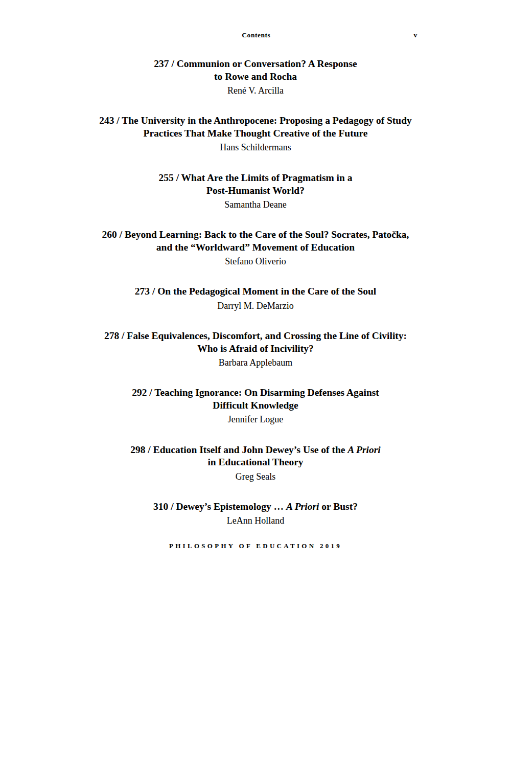Contents
v
237 / Communion or Conversation? A Response
to Rowe and Rocha
René V. Arcilla
243 / The University in the Anthropocene: Proposing a Pedagogy of Study Practices That Make Thought Creative of the Future
Hans Schildermans
255 / What Are the Limits of Pragmatism in a
Post-Humanist World?
Samantha Deane
260 / Beyond Learning: Back to the Care of the Soul? Socrates, Patočka, and the “Worldward” Movement of Education
Stefano Oliverio
273 / On the Pedagogical Moment in the Care of the Soul
Darryl M. DeMarzio
278 / False Equivalences, Discomfort, and Crossing the Line of Civility: Who is Afraid of Incivility?
Barbara Applebaum
292 / Teaching Ignorance: On Disarming Defenses Against
Difficult Knowledge
Jennifer Logue
298 / Education Itself and John Dewey’s Use of the A Priori
in Educational Theory
Greg Seals
310 / Dewey’s Epistemology … A Priori or Bust?
LeAnn Holland
Philosophy of Education 2019